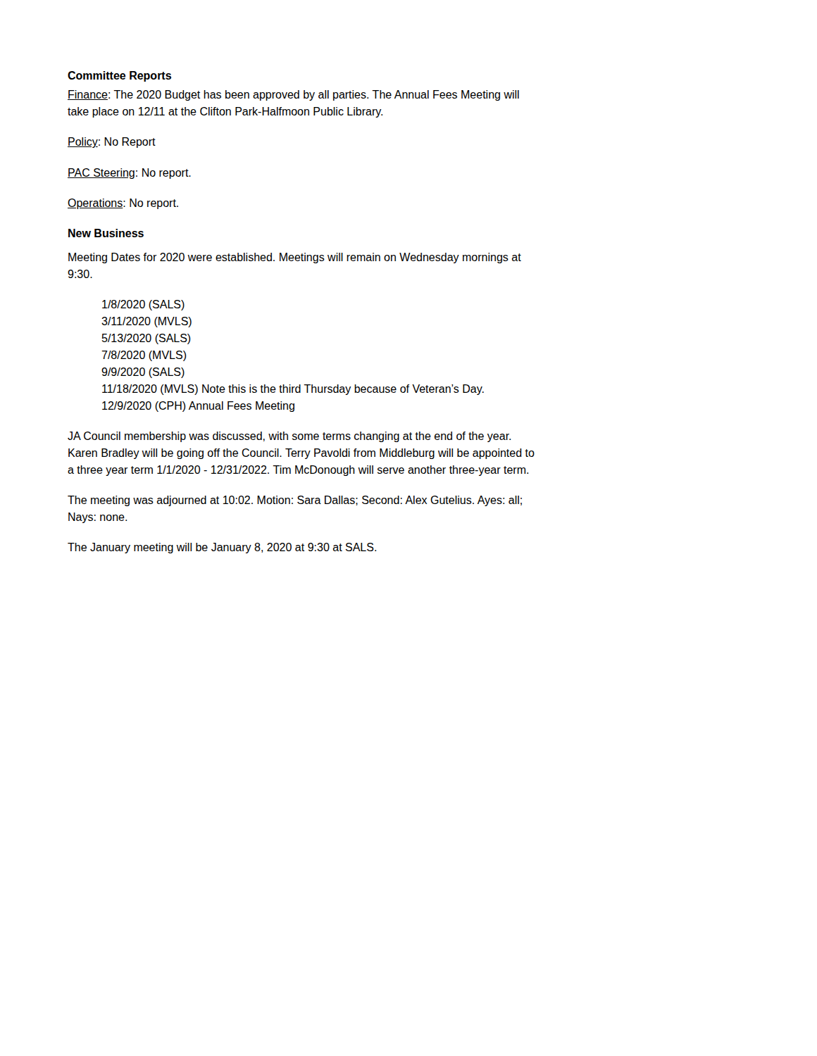Committee Reports
Finance: The 2020 Budget has been approved by all parties. The Annual Fees Meeting will take place on 12/11 at the Clifton Park-Halfmoon Public Library.
Policy: No Report
PAC Steering: No report.
Operations: No report.
New Business
Meeting Dates for 2020 were established. Meetings will remain on Wednesday mornings at 9:30.
1/8/2020 (SALS)
3/11/2020 (MVLS)
5/13/2020 (SALS)
7/8/2020 (MVLS)
9/9/2020 (SALS)
11/18/2020 (MVLS) Note this is the third Thursday because of Veteran’s Day.
12/9/2020 (CPH) Annual Fees Meeting
JA Council membership was discussed, with some terms changing at the end of the year. Karen Bradley will be going off the Council. Terry Pavoldi from Middleburg will be appointed to a three year term 1/1/2020 - 12/31/2022. Tim McDonough will serve another three-year term.
The meeting was adjourned at 10:02. Motion: Sara Dallas; Second: Alex Gutelius. Ayes: all; Nays: none.
The January meeting will be January 8, 2020 at 9:30 at SALS.